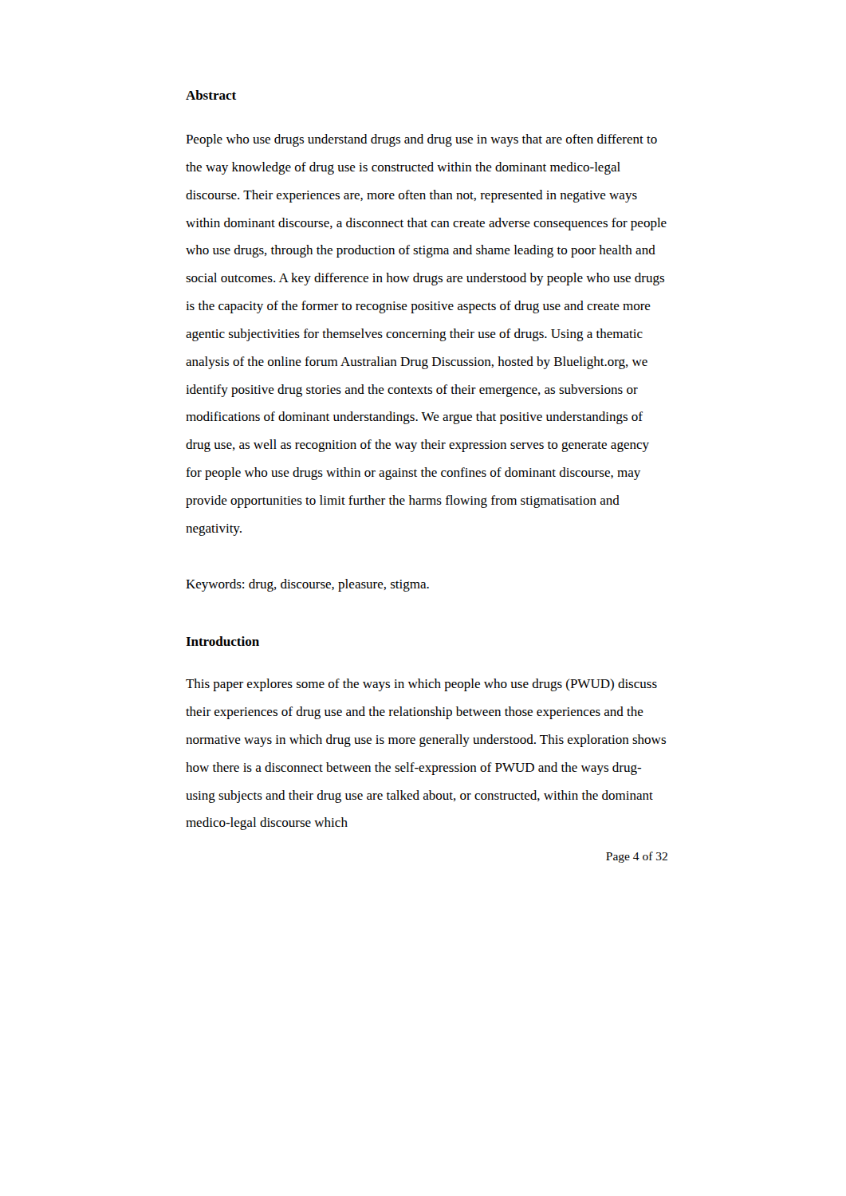Abstract
People who use drugs understand drugs and drug use in ways that are often different to the way knowledge of drug use is constructed within the dominant medico-legal discourse. Their experiences are, more often than not, represented in negative ways within dominant discourse, a disconnect that can create adverse consequences for people who use drugs, through the production of stigma and shame leading to poor health and social outcomes. A key difference in how drugs are understood by people who use drugs is the capacity of the former to recognise positive aspects of drug use and create more agentic subjectivities for themselves concerning their use of drugs. Using a thematic analysis of the online forum Australian Drug Discussion, hosted by Bluelight.org, we identify positive drug stories and the contexts of their emergence, as subversions or modifications of dominant understandings. We argue that positive understandings of drug use, as well as recognition of the way their expression serves to generate agency for people who use drugs within or against the confines of dominant discourse, may provide opportunities to limit further the harms flowing from stigmatisation and negativity.
Keywords: drug, discourse, pleasure, stigma.
Introduction
This paper explores some of the ways in which people who use drugs (PWUD) discuss their experiences of drug use and the relationship between those experiences and the normative ways in which drug use is more generally understood. This exploration shows how there is a disconnect between the self-expression of PWUD and the ways drug-using subjects and their drug use are talked about, or constructed, within the dominant medico-legal discourse which
Page 4 of 32